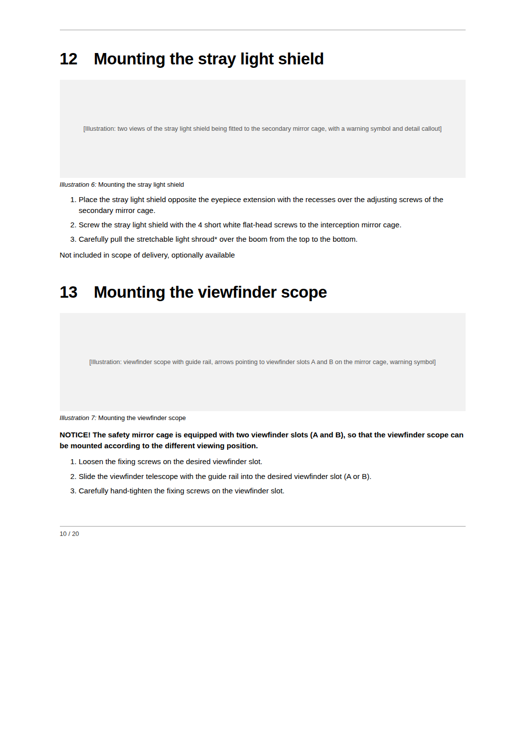12 Mounting the stray light shield
[Illustration: two views of the stray light shield being fitted to the secondary mirror cage, with a warning symbol and detail callout]
Illustration 6: Mounting the stray light shield
Place the stray light shield opposite the eyepiece extension with the recesses over the adjusting screws of the secondary mirror cage.
Screw the stray light shield with the 4 short white flat-head screws to the interception mirror cage.
Carefully pull the stretchable light shroud* over the boom from the top to the bottom.
Not included in scope of delivery, optionally available
13 Mounting the viewfinder scope
[Illustration: viewfinder scope with guide rail, arrows pointing to viewfinder slots A and B on the mirror cage, warning symbol]
Illustration 7: Mounting the viewfinder scope
NOTICE! The safety mirror cage is equipped with two viewfinder slots (A and B), so that the viewfinder scope can be mounted according to the different viewing position.
Loosen the fixing screws on the desired viewfinder slot.
Slide the viewfinder telescope with the guide rail into the desired viewfinder slot (A or B).
Carefully hand-tighten the fixing screws on the viewfinder slot.
10 / 20